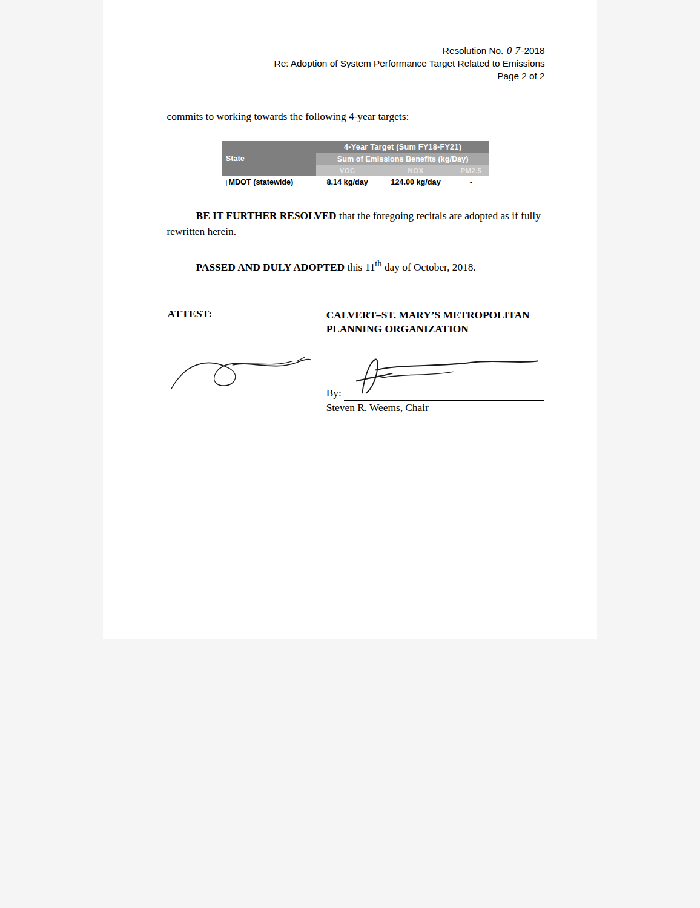Resolution No. 0 7-2018
Re: Adoption of System Performance Target Related to Emissions
Page 2 of 2
commits to working towards the following 4-year targets:
| State | 4-Year Target (Sum FY18-FY21) |
| --- | --- |
| Sum of Emissions Benefits (kg/Day) |
| VOC | NOX | PM2.5 |
| / MDOT (statewide) | 8.14 kg/day | 124.00 kg/day | - |
BE IT FURTHER RESOLVED that the foregoing recitals are adopted as if fully rewritten herein.
PASSED AND DULY ADOPTED this 11th day of October, 2018.
| ATTEST: | CALVERT–ST. MARY’S METROPOLITAN PLANNING ORGANIZATION By: Steven R. W eems, Chair |